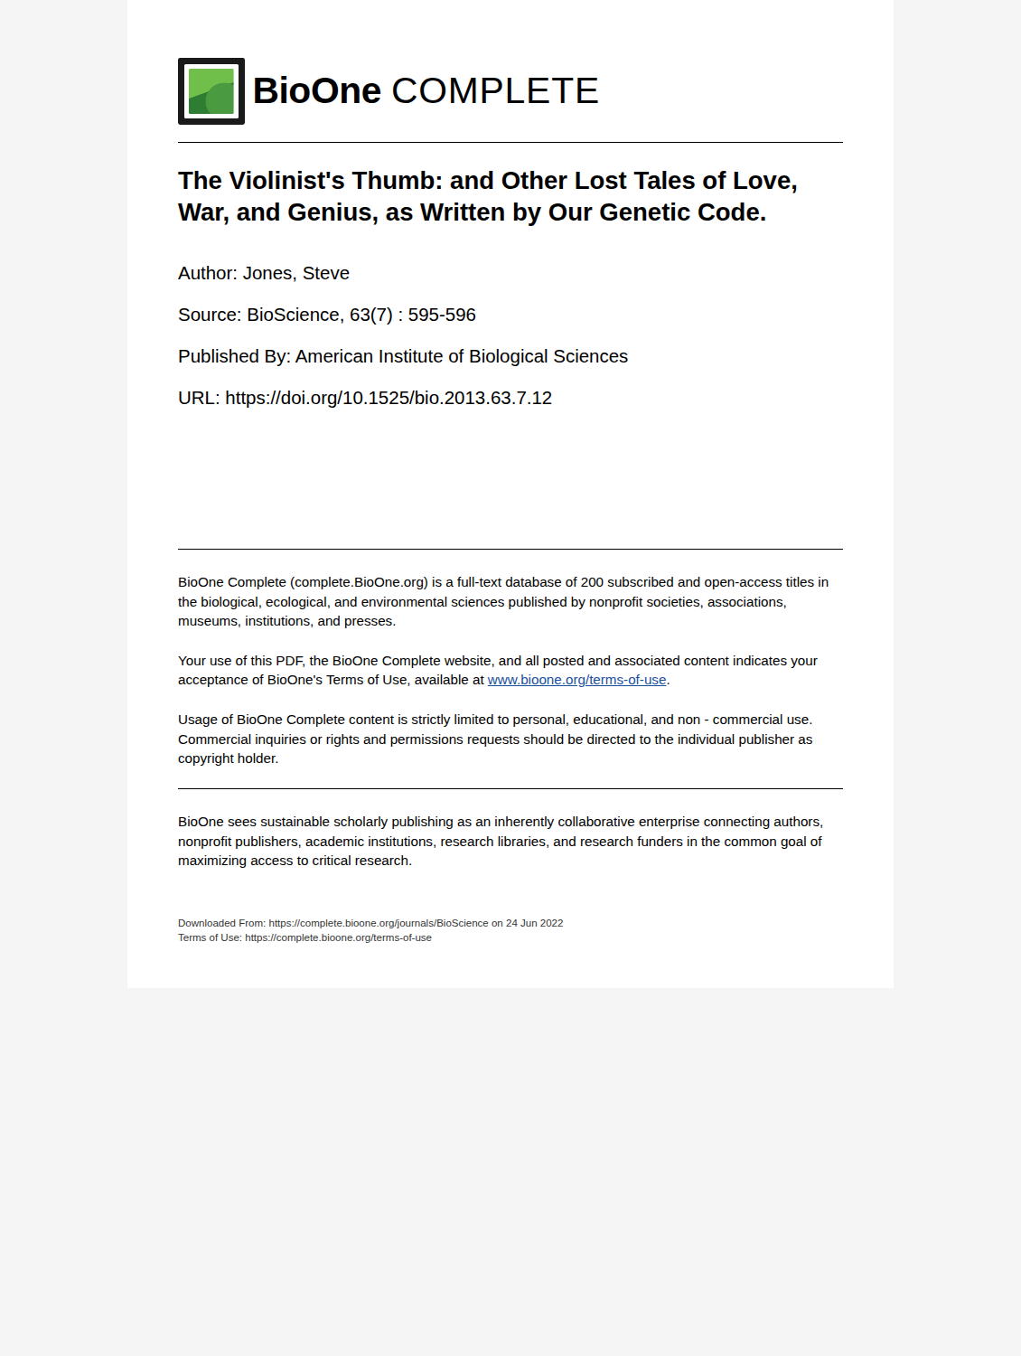Bio One COMPLETE
The Violinist's Thumb: and Other Lost Tales of Love, War, and Genius, as Written by Our Genetic Code.
Author: Jones, Steve
Source: BioScience, 63(7) : 595-596
Published By: American Institute of Biological Sciences
URL: https://doi.org/10.1525/bio.2013.63.7.12
BioOne Complete (complete.BioOne.org) is a full-text database of 200 subscribed and open-access titles in the biological, ecological, and environmental sciences published by nonprofit societies, associations, museums, institutions, and presses.
Your use of this PDF, the BioOne Complete website, and all posted and associated content indicates your acceptance of BioOne's Terms of Use, available at www.bioone.org/terms-of-use.
Usage of BioOne Complete content is strictly limited to personal, educational, and non - commercial use. Commercial inquiries or rights and permissions requests should be directed to the individual publisher as copyright holder.
BioOne sees sustainable scholarly publishing as an inherently collaborative enterprise connecting authors, nonprofit publishers, academic institutions, research libraries, and research funders in the common goal of maximizing access to critical research.
Downloaded From: https://complete.bioone.org/journals/BioScience on 24 Jun 2022
Terms of Use: https://complete.bioone.org/terms-of-use